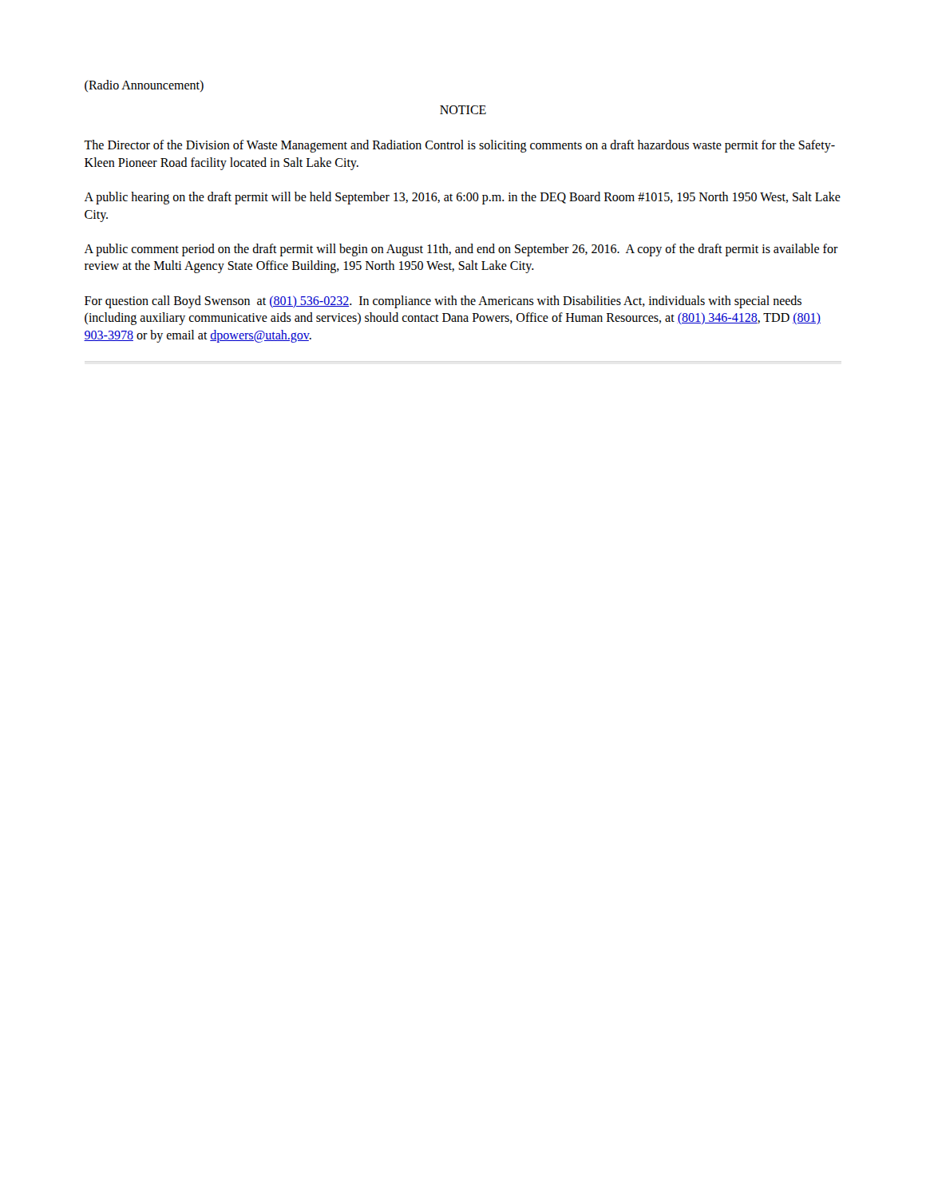(Radio Announcement)
NOTICE
The Director of the Division of Waste Management and Radiation Control is soliciting comments on a draft hazardous waste permit for the Safety-Kleen Pioneer Road facility located in Salt Lake City.
A public hearing on the draft permit will be held September 13, 2016, at 6:00 p.m. in the DEQ Board Room #1015, 195 North 1950 West, Salt Lake City.
A public comment period on the draft permit will begin on August 11th, and end on September 26, 2016. A copy of the draft permit is available for review at the Multi Agency State Office Building, 195 North 1950 West, Salt Lake City.
For question call Boyd Swenson at (801) 536-0232. In compliance with the Americans with Disabilities Act, individuals with special needs (including auxiliary communicative aids and services) should contact Dana Powers, Office of Human Resources, at (801) 346-4128, TDD (801) 903-3978 or by email at dpowers@utah.gov.